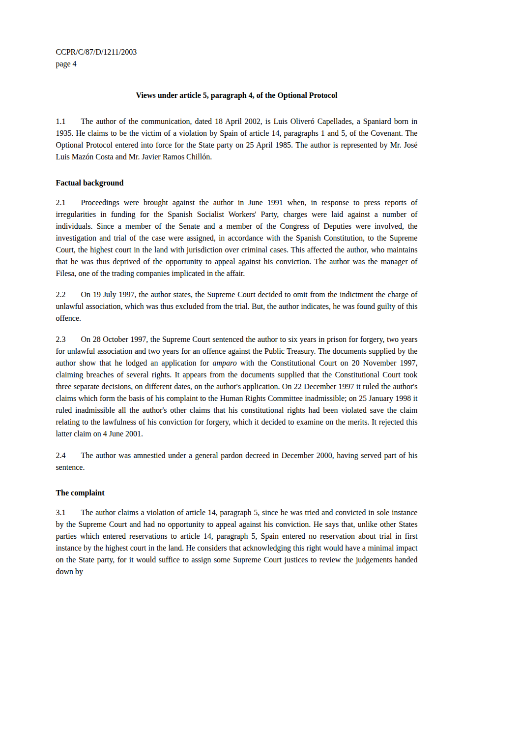CCPR/C/87/D/1211/2003
page 4
Views under article 5, paragraph 4, of the Optional Protocol
1.1 The author of the communication, dated 18 April 2002, is Luis Oliveró Capellades, a Spaniard born in 1935. He claims to be the victim of a violation by Spain of article 14, paragraphs 1 and 5, of the Covenant. The Optional Protocol entered into force for the State party on 25 April 1985. The author is represented by Mr. José Luis Mazón Costa and Mr. Javier Ramos Chillón.
Factual background
2.1 Proceedings were brought against the author in June 1991 when, in response to press reports of irregularities in funding for the Spanish Socialist Workers' Party, charges were laid against a number of individuals. Since a member of the Senate and a member of the Congress of Deputies were involved, the investigation and trial of the case were assigned, in accordance with the Spanish Constitution, to the Supreme Court, the highest court in the land with jurisdiction over criminal cases. This affected the author, who maintains that he was thus deprived of the opportunity to appeal against his conviction. The author was the manager of Filesa, one of the trading companies implicated in the affair.
2.2 On 19 July 1997, the author states, the Supreme Court decided to omit from the indictment the charge of unlawful association, which was thus excluded from the trial. But, the author indicates, he was found guilty of this offence.
2.3 On 28 October 1997, the Supreme Court sentenced the author to six years in prison for forgery, two years for unlawful association and two years for an offence against the Public Treasury. The documents supplied by the author show that he lodged an application for amparo with the Constitutional Court on 20 November 1997, claiming breaches of several rights. It appears from the documents supplied that the Constitutional Court took three separate decisions, on different dates, on the author's application. On 22 December 1997 it ruled the author's claims which form the basis of his complaint to the Human Rights Committee inadmissible; on 25 January 1998 it ruled inadmissible all the author's other claims that his constitutional rights had been violated save the claim relating to the lawfulness of his conviction for forgery, which it decided to examine on the merits. It rejected this latter claim on 4 June 2001.
2.4 The author was amnestied under a general pardon decreed in December 2000, having served part of his sentence.
The complaint
3.1 The author claims a violation of article 14, paragraph 5, since he was tried and convicted in sole instance by the Supreme Court and had no opportunity to appeal against his conviction. He says that, unlike other States parties which entered reservations to article 14, paragraph 5, Spain entered no reservation about trial in first instance by the highest court in the land. He considers that acknowledging this right would have a minimal impact on the State party, for it would suffice to assign some Supreme Court justices to review the judgements handed down by